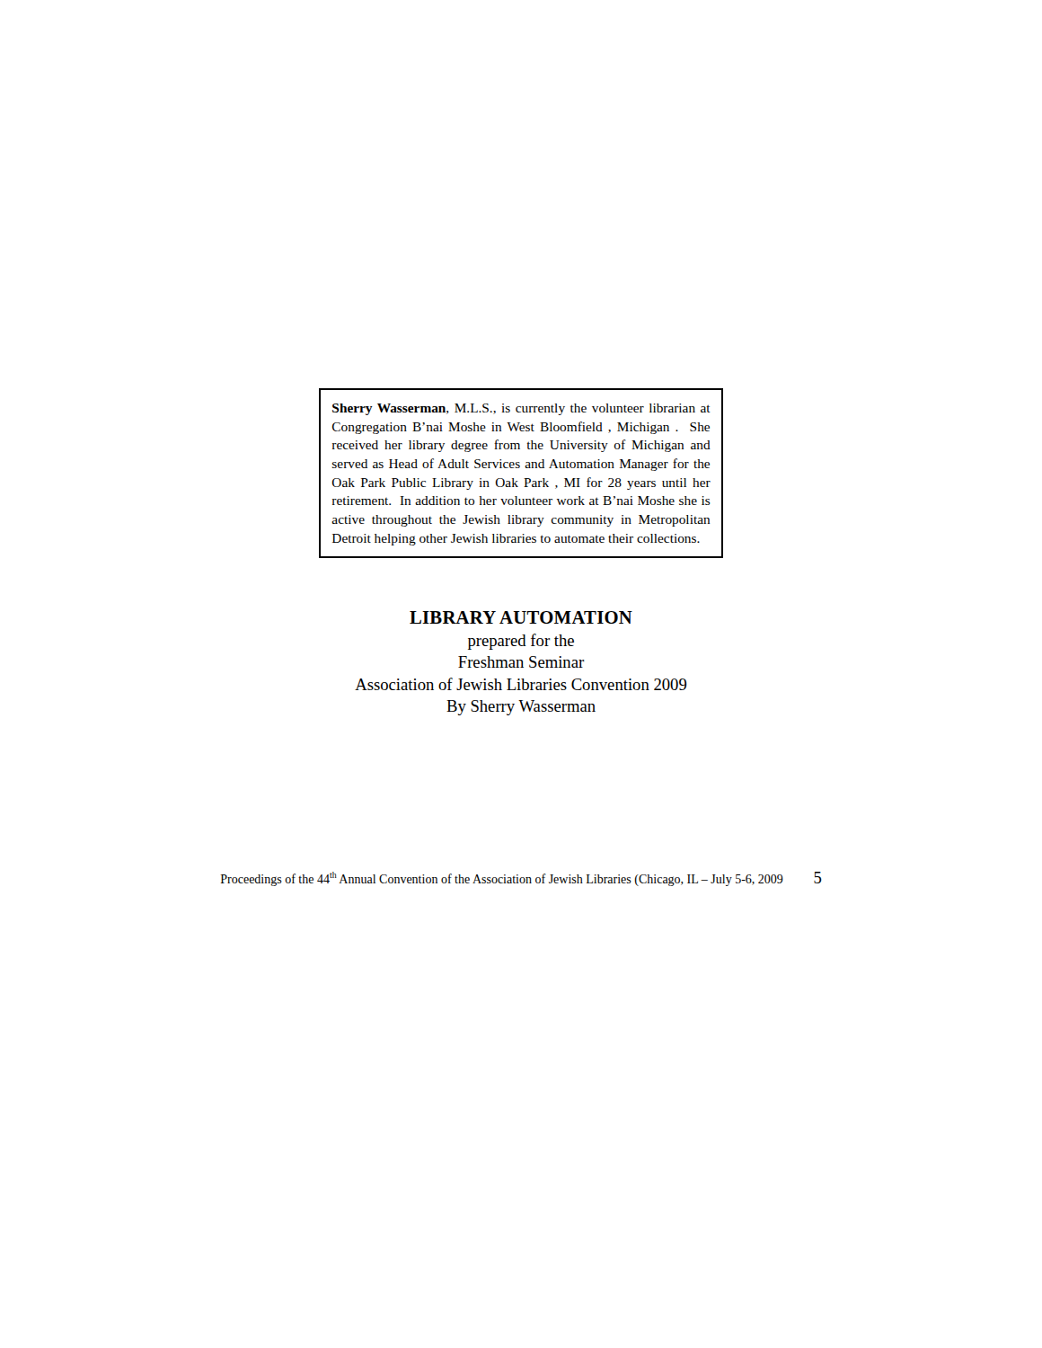Sherry Wasserman, M.L.S., is currently the volunteer librarian at Congregation B’nai Moshe in West Bloomfield , Michigan . She received her library degree from the University of Michigan and served as Head of Adult Services and Automation Manager for the Oak Park Public Library in Oak Park , MI for 28 years until her retirement. In addition to her volunteer work at B’nai Moshe she is active throughout the Jewish library community in Metropolitan Detroit helping other Jewish libraries to automate their collections.
LIBRARY AUTOMATION
prepared for the
Freshman Seminar
Association of Jewish Libraries Convention 2009
By Sherry Wasserman
Proceedings of the 44th Annual Convention of the Association of Jewish Libraries (Chicago, IL – July 5-6, 2009 5